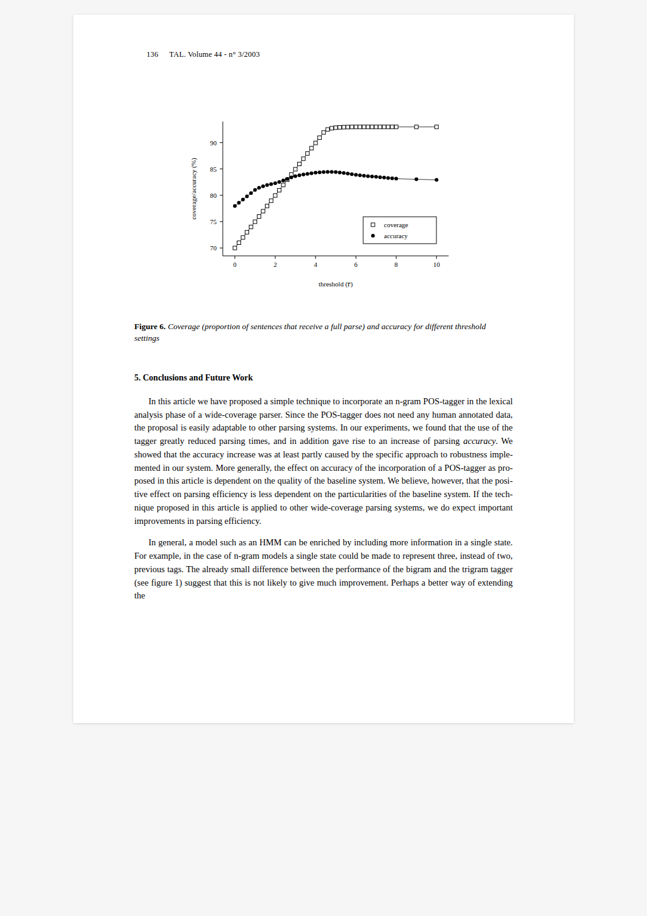136 TAL. Volume 44 - n° 3/2003
0 2 4 6 8 10 70 75 80 85 90 coverage/accuracy (%) threshold (𝜏) coverage accuracy
Figure 6. Coverage (proportion of sentences that receive a full parse) and accuracy for different threshold settings
5. Conclusions and Future Work
In this article we have proposed a simple technique to incorporate an n-gram POS-tagger in the lexical analysis phase of a wide-coverage parser. Since the POS-tagger does not need any human annotated data, the proposal is easily adaptable to other parsing systems. In our experiments, we found that the use of the tagger greatly reduced parsing times, and in addition gave rise to an increase of parsing accuracy. We showed that the accuracy increase was at least partly caused by the specific approach to robustness implemented in our system. More generally, the effect on accuracy of the incorporation of a POS-tagger as proposed in this article is dependent on the quality of the baseline system. We believe, however, that the positive effect on parsing efficiency is less dependent on the particularities of the baseline system. If the technique proposed in this article is applied to other wide-coverage parsing systems, we do expect important improvements in parsing efficiency.
In general, a model such as an HMM can be enriched by including more information in a single state. For example, in the case of n-gram models a single state could be made to represent three, instead of two, previous tags. The already small difference between the performance of the bigram and the trigram tagger (see figure 1) suggest that this is not likely to give much improvement. Perhaps a better way of extending the